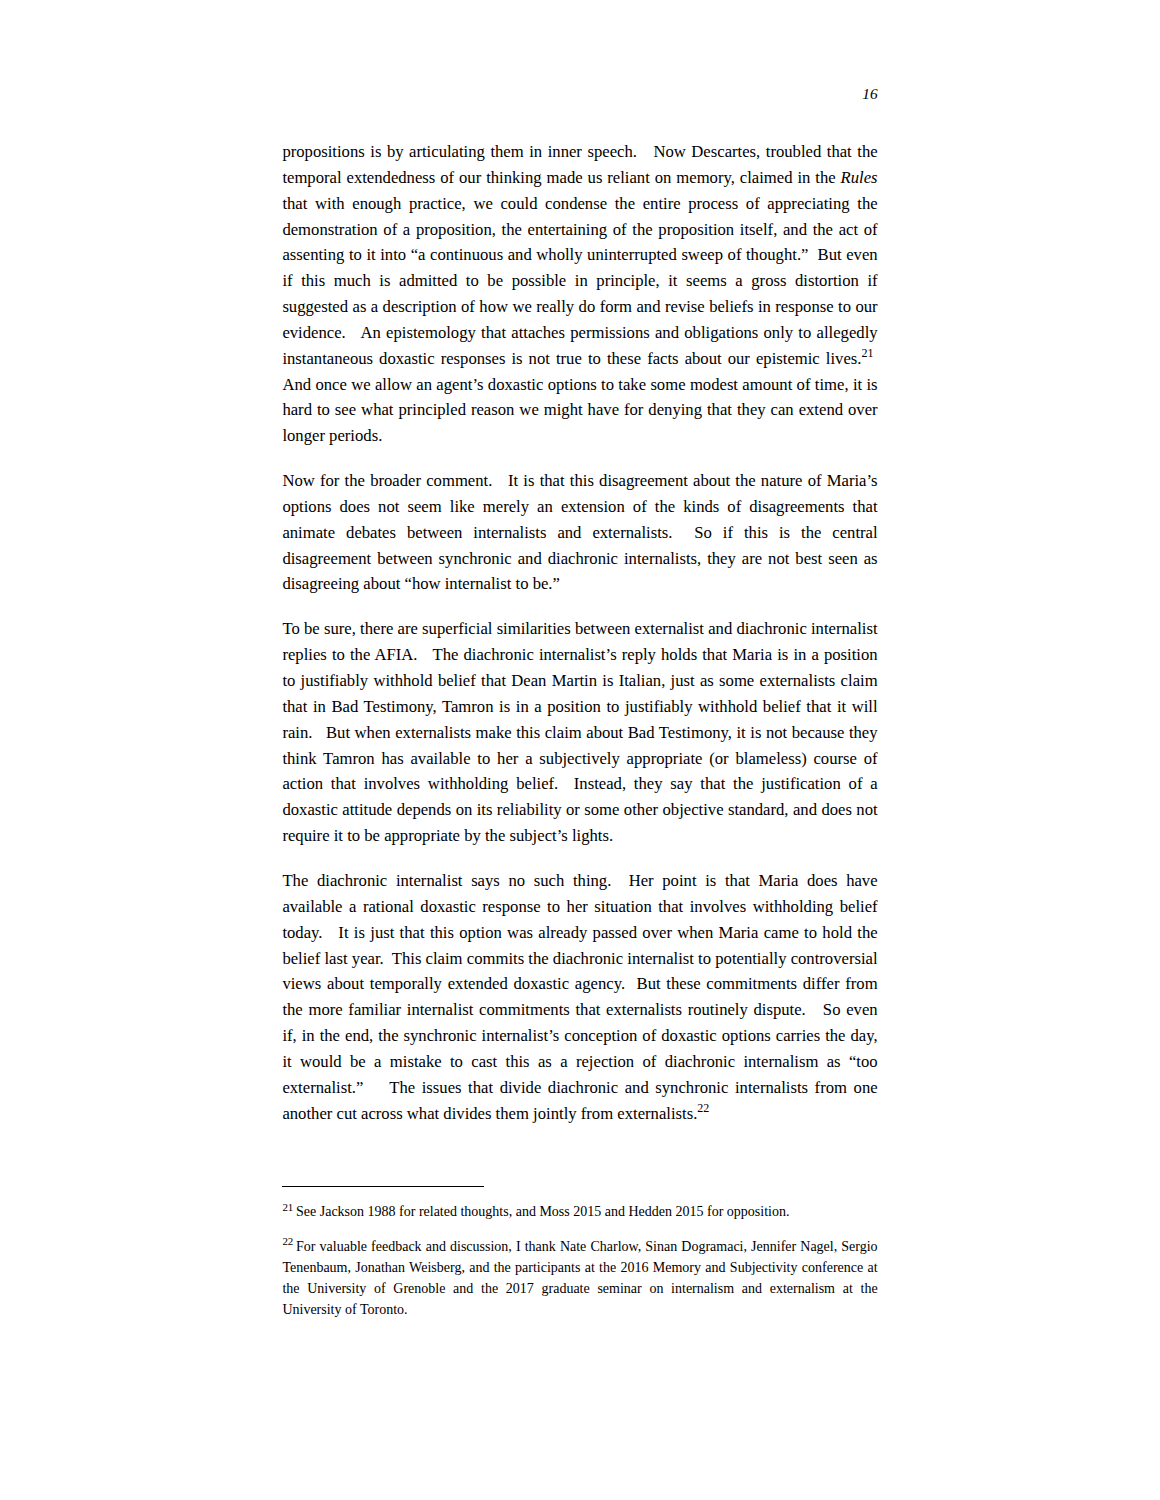16
propositions is by articulating them in inner speech. Now Descartes, troubled that the temporal extendedness of our thinking made us reliant on memory, claimed in the Rules that with enough practice, we could condense the entire process of appreciating the demonstration of a proposition, the entertaining of the proposition itself, and the act of assenting to it into “a continuous and wholly uninterrupted sweep of thought.” But even if this much is admitted to be possible in principle, it seems a gross distortion if suggested as a description of how we really do form and revise beliefs in response to our evidence. An epistemology that attaches permissions and obligations only to allegedly instantaneous doxastic responses is not true to these facts about our epistemic lives.21 And once we allow an agent’s doxastic options to take some modest amount of time, it is hard to see what principled reason we might have for denying that they can extend over longer periods.
Now for the broader comment. It is that this disagreement about the nature of Maria’s options does not seem like merely an extension of the kinds of disagreements that animate debates between internalists and externalists. So if this is the central disagreement between synchronic and diachronic internalists, they are not best seen as disagreeing about “how internalist to be.”
To be sure, there are superficial similarities between externalist and diachronic internalist replies to the AFIA. The diachronic internalist’s reply holds that Maria is in a position to justifiably withhold belief that Dean Martin is Italian, just as some externalists claim that in Bad Testimony, Tamron is in a position to justifiably withhold belief that it will rain. But when externalists make this claim about Bad Testimony, it is not because they think Tamron has available to her a subjectively appropriate (or blameless) course of action that involves withholding belief. Instead, they say that the justification of a doxastic attitude depends on its reliability or some other objective standard, and does not require it to be appropriate by the subject’s lights.
The diachronic internalist says no such thing. Her point is that Maria does have available a rational doxastic response to her situation that involves withholding belief today. It is just that this option was already passed over when Maria came to hold the belief last year. This claim commits the diachronic internalist to potentially controversial views about temporally extended doxastic agency. But these commitments differ from the more familiar internalist commitments that externalists routinely dispute. So even if, in the end, the synchronic internalist’s conception of doxastic options carries the day, it would be a mistake to cast this as a rejection of diachronic internalism as “too externalist.” The issues that divide diachronic and synchronic internalists from one another cut across what divides them jointly from externalists.22
21 See Jackson 1988 for related thoughts, and Moss 2015 and Hedden 2015 for opposition.
22 For valuable feedback and discussion, I thank Nate Charlow, Sinan Dogramaci, Jennifer Nagel, Sergio Tenenbaum, Jonathan Weisberg, and the participants at the 2016 Memory and Subjectivity conference at the University of Grenoble and the 2017 graduate seminar on internalism and externalism at the University of Toronto.